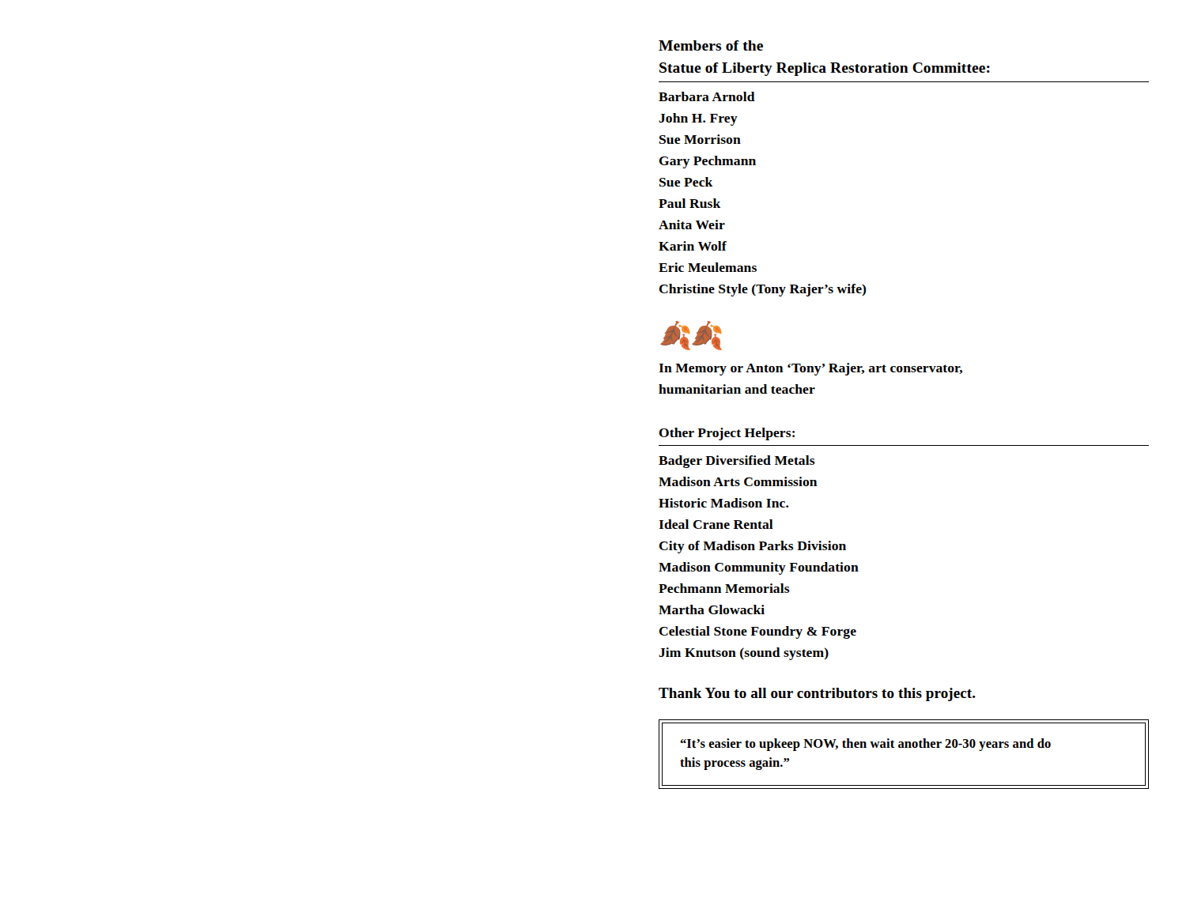Members of the
Statue of Liberty Replica Restoration Committee:
Barbara Arnold
John H. Frey
Sue Morrison
Gary Pechmann
Sue Peck
Paul Rusk
Anita Weir
Karin Wolf
Eric Meulemans
Christine Style (Tony Rajer’s wife)
🍂🍂
In Memory or Anton ‘Tony’ Rajer, art conservator,
humanitarian and teacher
Other Project Helpers:
Badger Diversified Metals
Madison Arts Commission
Historic Madison Inc.
Ideal Crane Rental
City of Madison Parks Division
Madison Community Foundation
Pechmann Memorials
Martha Glowacki
Celestial Stone Foundry & Forge
Jim Knutson (sound system)
Thank You to all our contributors to this project.
“It’s easier to upkeep NOW, then wait another 20-30 years and dothis process again.”